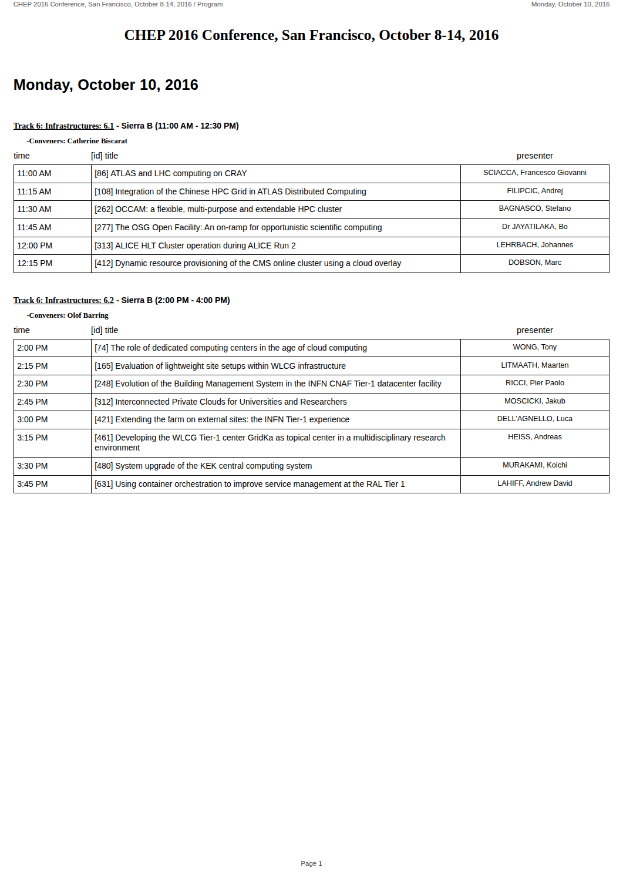CHEP 2016 Conference, San Francisco, October 8-14, 2016 / Program Monday, October 10, 2016
CHEP 2016 Conference, San Francisco, October 8-14, 2016
Monday, October 10, 2016
Track 6: Infrastructures: 6.1 - Sierra B (11:00 AM - 12:30 PM)
-Conveners: Catherine Biscarat
| time | [id] title | presenter |
| --- | --- | --- |
| 11:00 AM | [86] ATLAS and LHC computing on CRAY | SCIACCA, Francesco Giovanni |
| 11:15 AM | [108] Integration of the Chinese HPC Grid in ATLAS Distributed Computing | FILIPCIC, Andrej |
| 11:30 AM | [262] OCCAM: a flexible, multi-purpose and extendable HPC cluster | BAGNASCO, Stefano |
| 11:45 AM | [277] The OSG Open Facility: An on-ramp for opportunistic scientific computing | Dr JAYATILAKA, Bo |
| 12:00 PM | [313] ALICE HLT Cluster operation during ALICE Run 2 | LEHRBACH, Johannes |
| 12:15 PM | [412] Dynamic resource provisioning of the CMS online cluster using a cloud overlay | DOBSON, Marc |
Track 6: Infrastructures: 6.2 - Sierra B (2:00 PM - 4:00 PM)
-Conveners: Olof Barring
| time | [id] title | presenter |
| --- | --- | --- |
| 2:00 PM | [74] The role of dedicated computing centers in the age of cloud computing | WONG, Tony |
| 2:15 PM | [165] Evaluation of lightweight site setups within WLCG infrastructure | LITMAATH, Maarten |
| 2:30 PM | [248] Evolution of the Building Management System in the INFN CNAF Tier-1 datacenter facility | RICCI, Pier Paolo |
| 2:45 PM | [312] Interconnected Private Clouds for Universities and Researchers | MOSCICKI, Jakub |
| 3:00 PM | [421] Extending the farm on external sites: the INFN Tier-1 experience | DELL'AGNELLO, Luca |
| 3:15 PM | [461] Developing the WLCG Tier-1 center GridKa as topical center in a multidisciplinary research environment | HEISS, Andreas |
| 3:30 PM | [480] System upgrade of the KEK central computing system | MURAKAMI, Koichi |
| 3:45 PM | [631] Using container orchestration to improve service management at the RAL Tier 1 | LAHIFF, Andrew David |
Page 1